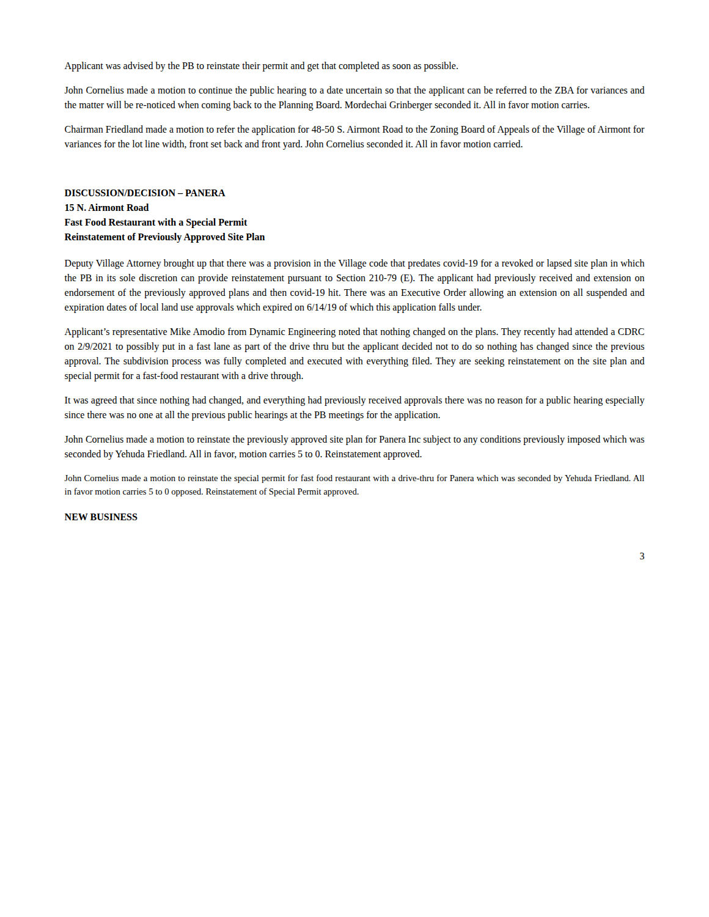Applicant was advised by the PB to reinstate their permit and get that completed as soon as possible.
John Cornelius made a motion to continue the public hearing to a date uncertain so that the applicant can be referred to the ZBA for variances and the matter will be re-noticed when coming back to the Planning Board. Mordechai Grinberger seconded it. All in favor motion carries.
Chairman Friedland made a motion to refer the application for 48-50 S. Airmont Road to the Zoning Board of Appeals of the Village of Airmont for variances for the lot line width, front set back and front yard. John Cornelius seconded it. All in favor motion carried.
DISCUSSION/DECISION – PANERA
15 N. Airmont Road
Fast Food Restaurant with a Special Permit
Reinstatement of Previously Approved Site Plan
Deputy Village Attorney brought up that there was a provision in the Village code that predates covid-19 for a revoked or lapsed site plan in which the PB in its sole discretion can provide reinstatement pursuant to Section 210-79 (E). The applicant had previously received and extension on endorsement of the previously approved plans and then covid-19 hit. There was an Executive Order allowing an extension on all suspended and expiration dates of local land use approvals which expired on 6/14/19 of which this application falls under.
Applicant’s representative Mike Amodio from Dynamic Engineering noted that nothing changed on the plans. They recently had attended a CDRC on 2/9/2021 to possibly put in a fast lane as part of the drive thru but the applicant decided not to do so nothing has changed since the previous approval. The subdivision process was fully completed and executed with everything filed. They are seeking reinstatement on the site plan and special permit for a fast-food restaurant with a drive through.
It was agreed that since nothing had changed, and everything had previously received approvals there was no reason for a public hearing especially since there was no one at all the previous public hearings at the PB meetings for the application.
John Cornelius made a motion to reinstate the previously approved site plan for Panera Inc subject to any conditions previously imposed which was seconded by Yehuda Friedland. All in favor, motion carries 5 to 0. Reinstatement approved.
John Cornelius made a motion to reinstate the special permit for fast food restaurant with a drive-thru for Panera which was seconded by Yehuda Friedland. All in favor motion carries 5 to 0 opposed. Reinstatement of Special Permit approved.
NEW BUSINESS
3